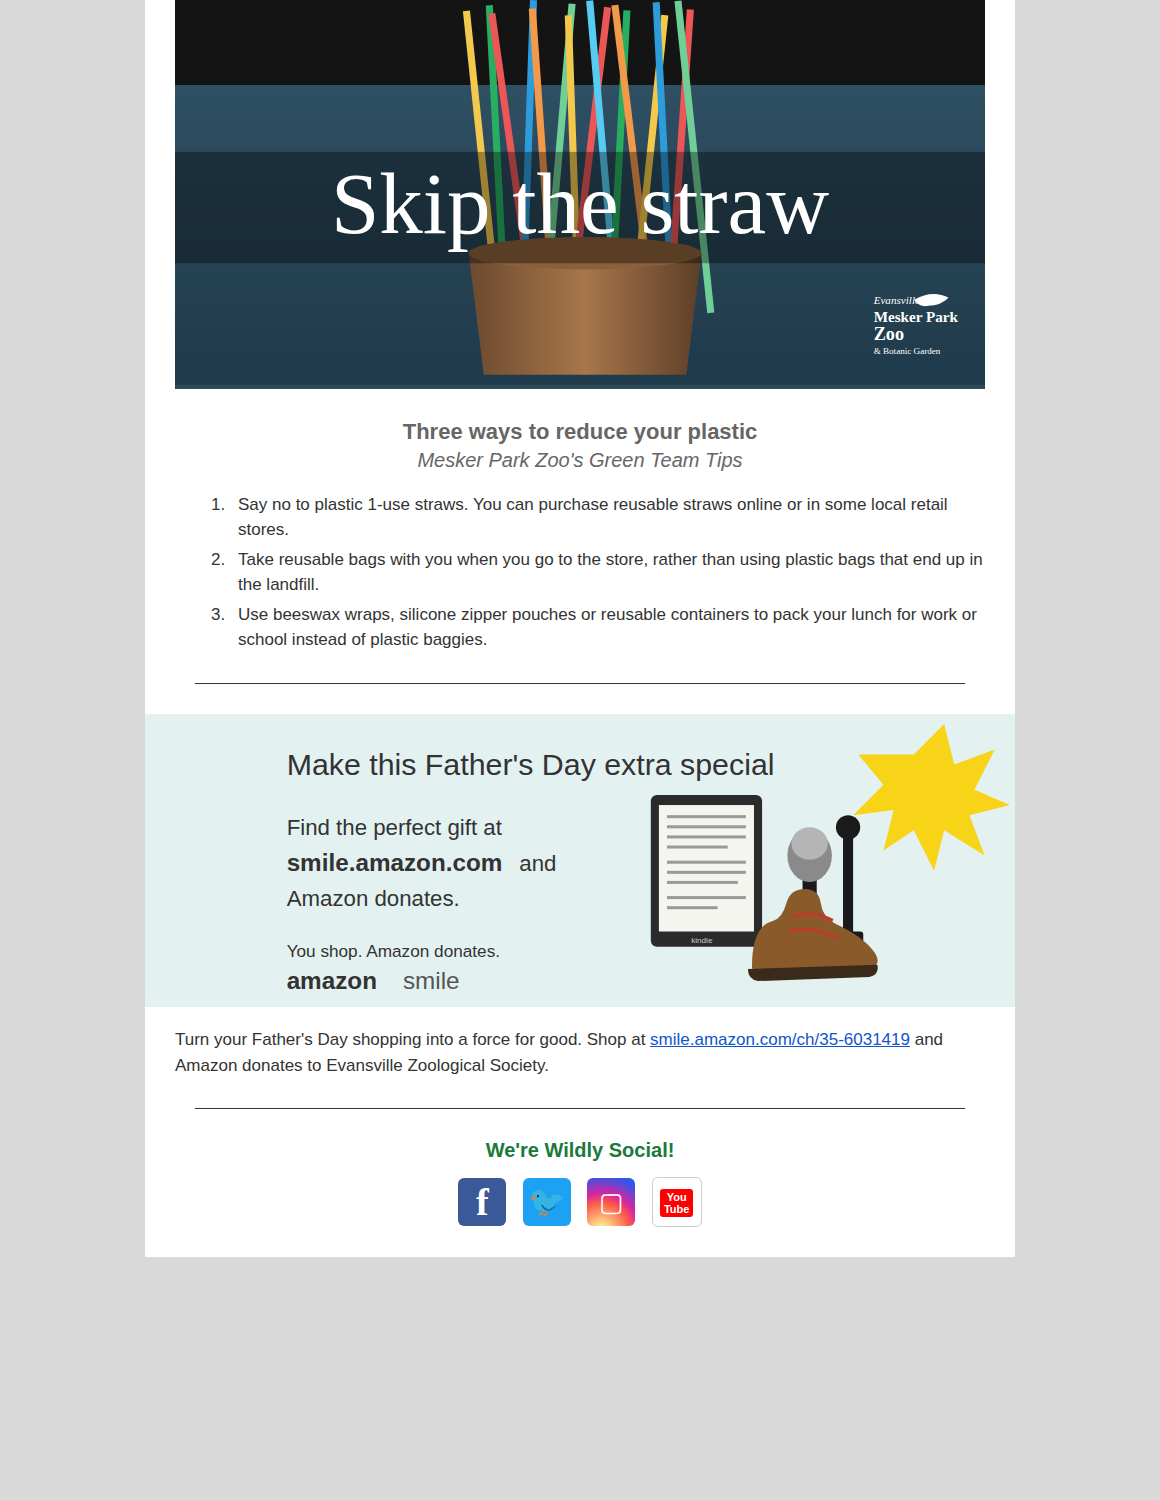Skip the straw Evansville's Mesker Park Zoo & Botanic Garden
Three ways to reduce your plastic
Mesker Park Zoo's Green Team Tips
Say no to plastic 1-use straws. You can purchase reusable straws online or in some local retail stores.
Take reusable bags with you when you go to the store, rather than using plastic bags that end up in the landfill.
Use beeswax wraps, silicone zipper pouches or reusable containers to pack your lunch for work or school instead of plastic baggies.
Make this Father's Day extra special Find the perfect gift at smile.amazon.com and Amazon donates. You shop. Amazon donates. amazon smile kindle
Turn your Father's Day shopping into a force for good. Shop at smile.amazon.com/ch/35-6031419 and Amazon donates to Evansville Zoological Society.
We're Wildly Social!
f 🐦 ▢ You
Tube